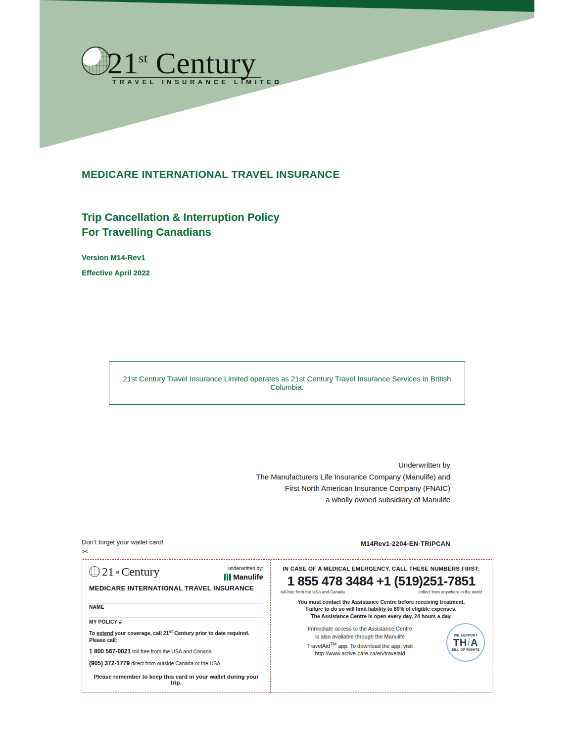21st Century
Travel Insurance Limited
Medicare International Travel Insurance
Trip Cancellation & Interruption Policy
For Travelling Canadians
Version M14-Rev1
Effective April 2022
21st Century Travel Insurance Limited operates as 21st Century Travel Insurance Services in British Columbia.
Underwritten by
The Manufacturers Life Insurance Company (Manulife) and
First North American Insurance Company (FNAIC)
a wholly owned subsidiary of Manulife
M14Rev1-2204-EN-TRIPCAN
Don’t forget your wallet card!
✂
21st Century
underwritten by:
Manulife
MEDICARE INTERNATIONAL TRAVEL INSURANCE
NAME
MY POLICY #
To extend your coverage, call 21st Century prior to date required.
Please call:
1 800 567-0021 toll-free from the USA and Canada
(905) 372-1779 direct from outside Canada or the USA
Please remember to keep this card in your wallet during your trip.
IN CASE OF A MEDICAL EMERGENCY, CALL THESE NUMBERS FIRST:
1 855 478 3484 +1 (519)251-7851
toll-free from the USA and Canada collect from anywhere in the world
You must contact the Assistance Centre before receiving treatment.
Failure to do so will limit liability to 80% of eligible expenses.
The Assistance Centre is open every day, 24 hours a day.
Immediate access to the Assistance Centre
is also available through the Manulife
TravelAidTM app. To download the app, visit
http://www.active-care.ca/en/travelaid
WE SUPPORT
THi A
BILL OF RIGHTS